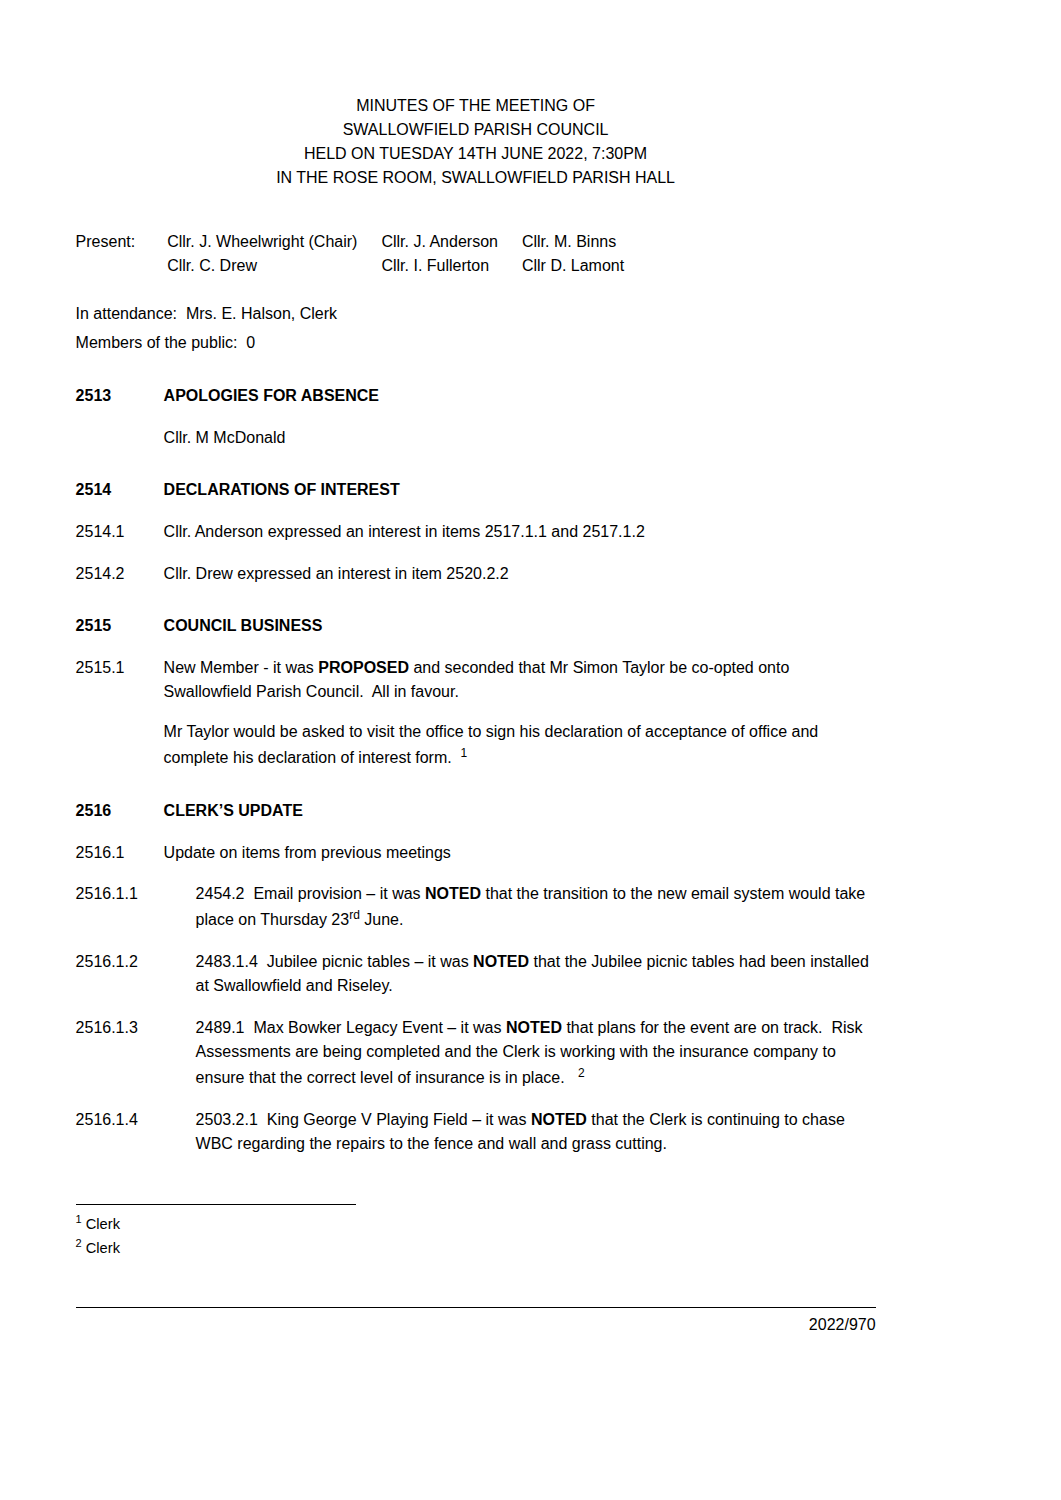MINUTES OF THE MEETING OF
SWALLOWFIELD PARISH COUNCIL
HELD ON TUESDAY 14TH JUNE 2022, 7:30PM
IN THE ROSE ROOM, SWALLOWFIELD PARISH HALL
| Present: | Cllr. J. Wheelwright (Chair) | Cllr. J. Anderson | Cllr. M. Binns |
| | Cllr. C. Drew | Cllr. I. Fullerton | Cllr D. Lamont |
In attendance: Mrs. E. Halson, Clerk
Members of the public: 0
2513
APOLOGIES FOR ABSENCE
Cllr. M McDonald
2514
DECLARATIONS OF INTEREST
2514.1
Cllr. Anderson expressed an interest in items 2517.1.1 and 2517.1.2
2514.2
Cllr. Drew expressed an interest in item 2520.2.2
2515
COUNCIL BUSINESS
2515.1
New Member - it was PROPOSED and seconded that Mr Simon Taylor be co-opted onto Swallowfield Parish Council. All in favour.
Mr Taylor would be asked to visit the office to sign his declaration of acceptance of office and complete his declaration of interest form. 1
2516
CLERK’S UPDATE
2516.1
Update on items from previous meetings
2516.1.1
2454.2 Email provision – it was NOTED that the transition to the new email system would take place on Thursday 23rd June.
2516.1.2
2483.1.4 Jubilee picnic tables – it was NOTED that the Jubilee picnic tables had been installed at Swallowfield and Riseley.
2516.1.3
2489.1 Max Bowker Legacy Event – it was NOTED that plans for the event are on track. Risk Assessments are being completed and the Clerk is working with the insurance company to ensure that the correct level of insurance is in place. 2
2516.1.4
2503.2.1 King George V Playing Field – it was NOTED that the Clerk is continuing to chase WBC regarding the repairs to the fence and wall and grass cutting.
1 Clerk
2 Clerk
2022/970